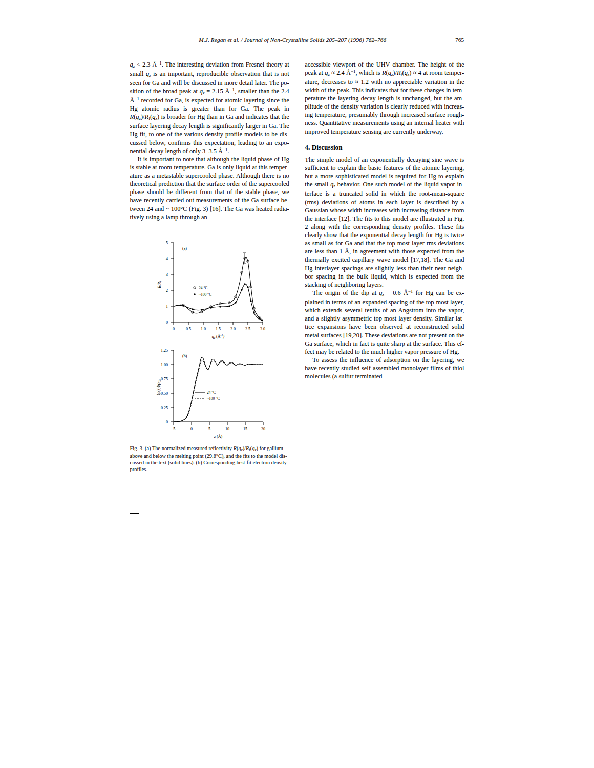765 M.J. Regan et al. / Journal of Non-Crystalline Solids 205–207 (1996) 762–766
qz < 2.3 Å−1. The interesting deviation from Fresnel theory at small qz is an important, reproducible observation that is not seen for Ga and will be discussed in more detail later. The position of the broad peak at qz = 2.15 Å−1, smaller than the 2.4 Å−1 recorded for Ga, is expected for atomic layering since the Hg atomic radius is greater than for Ga. The peak in R(qz)/Rf(qz) is broader for Hg than in Ga and indicates that the surface layering decay length is significantly larger in Ga. The Hg fit, to one of the various density profile models to be discussed below, confirms this expectation, leading to an exponential decay length of only 3–3.5 Å−1.
It is important to note that although the liquid phase of Hg is stable at room temperature. Ga is only liquid at this temperature as a metastable supercooled phase. Although there is no theoretical prediction that the surface order of the supercooled phase should be different from that of the stable phase, we have recently carried out measurements of the Ga surface between 24 and ~ 100°C (Fig. 3) [16]. The Ga was heated radiatively using a lamp through an
0 1 2 3 4 5 0 0.5 1.0 1.5 2.0 2.5 3.0 qz (Å-1) R/Rf (a) 24 °C ~100 °C 0 0.25 0.50 0.75 1.00 1.25 -5 0 5 10 15 20 z (Å) ⟨ρ(z)⟩/ρGa (b) 24 °C ~100 °C
Fig. 3. (a) The normalized measured reflectivity R(qz)/Rf(qz) for gallium above and below the melting point (29.8°C), and the fits to the model discussed in the text (solid lines). (b) Corresponding best-fit electron density profiles.
accessible viewport of the UHV chamber. The height of the peak at qz ≈ 2.4 Å−1, which is R(qz)/Rf(qz) ≈ 4 at room temperature, decreases to ≈ 1.2 with no appreciable variation in the width of the peak. This indicates that for these changes in temperature the layering decay length is unchanged, but the amplitude of the density variation is clearly reduced with increasing temperature, presumably through increased surface roughness. Quantitative measurements using an internal heater with improved temperature sensing are currently underway.
4. Discussion
The simple model of an exponentially decaying sine wave is sufficient to explain the basic features of the atomic layering, but a more sophisticated model is required for Hg to explain the small qz behavior. One such model of the liquid vapor interface is a truncated solid in which the root-mean-square (rms) deviations of atoms in each layer is described by a Gaussian whose width increases with increasing distance from the interface [12]. The fits to this model are illustrated in Fig. 2 along with the corresponding density profiles. These fits clearly show that the exponential decay length for Hg is twice as small as for Ga and that the top-most layer rms deviations are less than 1 Å, in agreement with those expected from the thermally excited capillary wave model [17,18]. The Ga and Hg interlayer spacings are slightly less than their near neighbor spacing in the bulk liquid, which is expected from the stacking of neighboring layers.
The origin of the dip at qz = 0.6 Å−1 for Hg can be explained in terms of an expanded spacing of the top-most layer, which extends several tenths of an Angstrom into the vapor, and a slightly asymmetric top-most layer density. Similar lattice expansions have been observed at reconstructed solid metal surfaces [19,20]. These deviations are not present on the Ga surface, which in fact is quite sharp at the surface. This effect may be related to the much higher vapor pressure of Hg.
To assess the influence of adsorption on the layering, we have recently studied self-assembled monolayer films of thiol molecules (a sulfur terminated